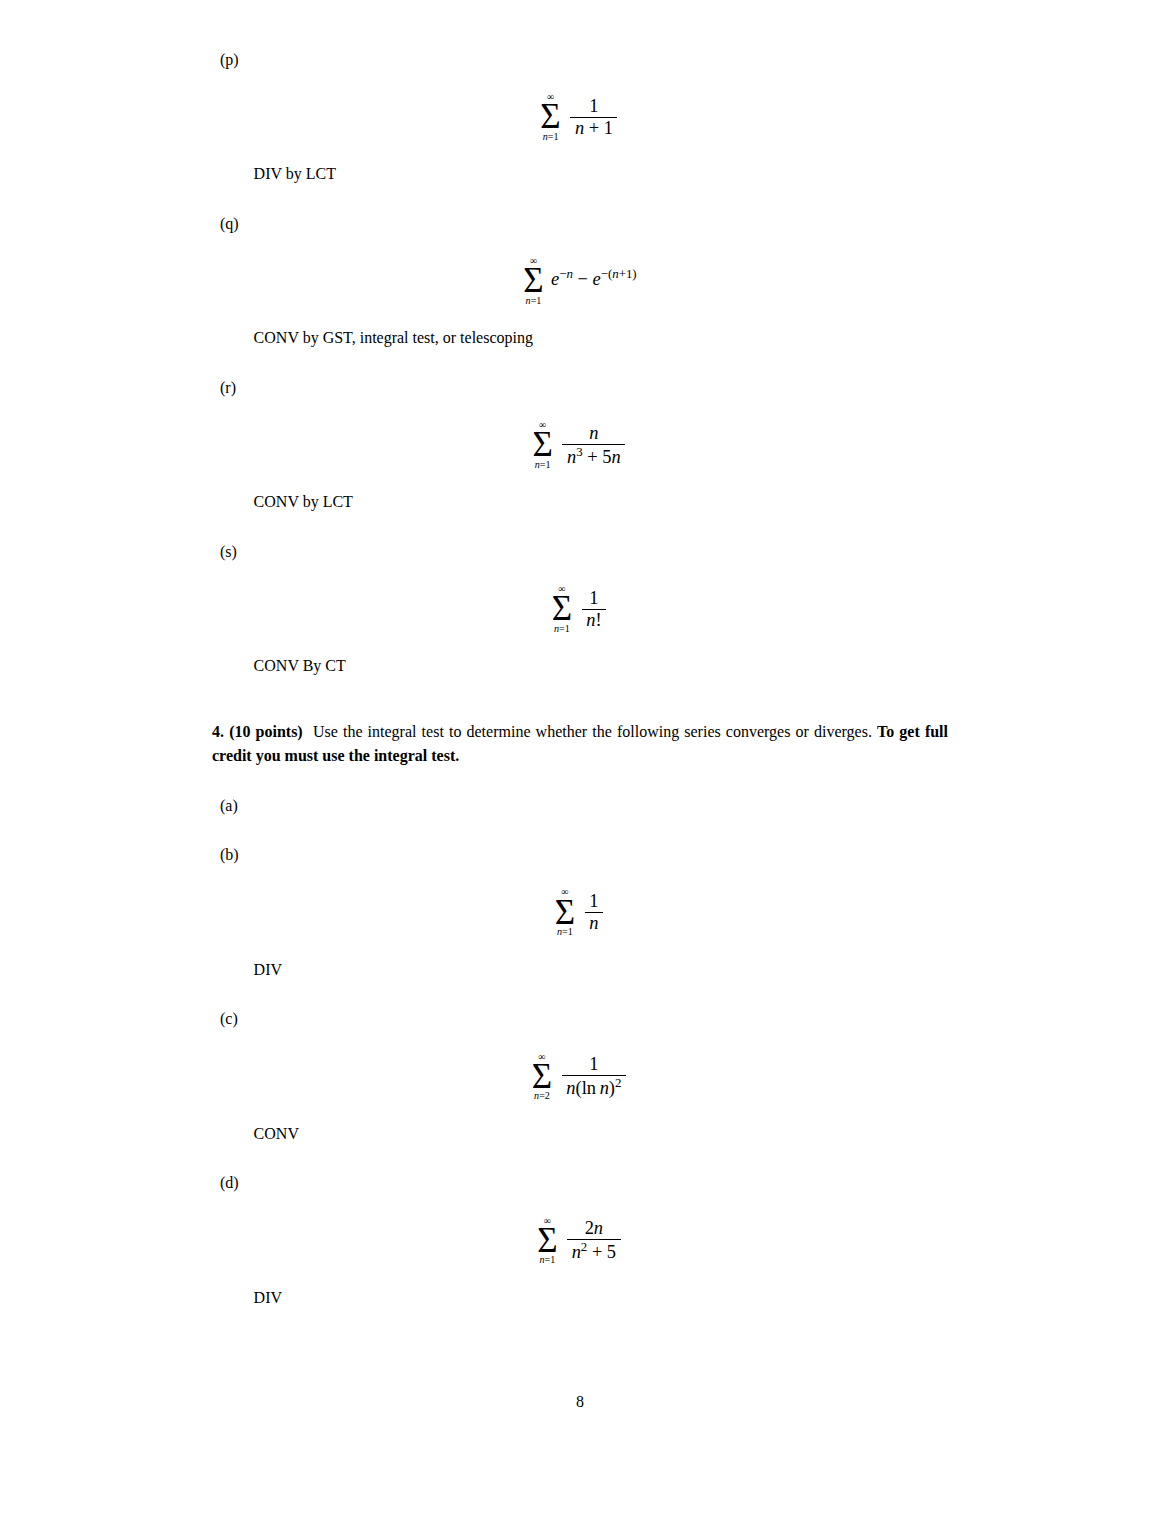(p)
∞Σn=1 1 n + 1
DIV by LCT
(q)
∞Σn=1 e−n − e−(n+1)
CONV by GST, integral test, or telescoping
(r)
∞Σn=1 nn3 + 5n
CONV by LCT
(s)
∞Σn=1 1 n!
CONV By CT
4. (10 points) Use the integral test to determine whether the following series converges or diverges. To get full credit you must use the integral test.
(a)
(b)
∞Σn=1 1 n
DIV
(c)
∞Σn=2 1 n(ln n)2
CONV
(d)
∞Σn=1 2n n2 + 5
DIV
8